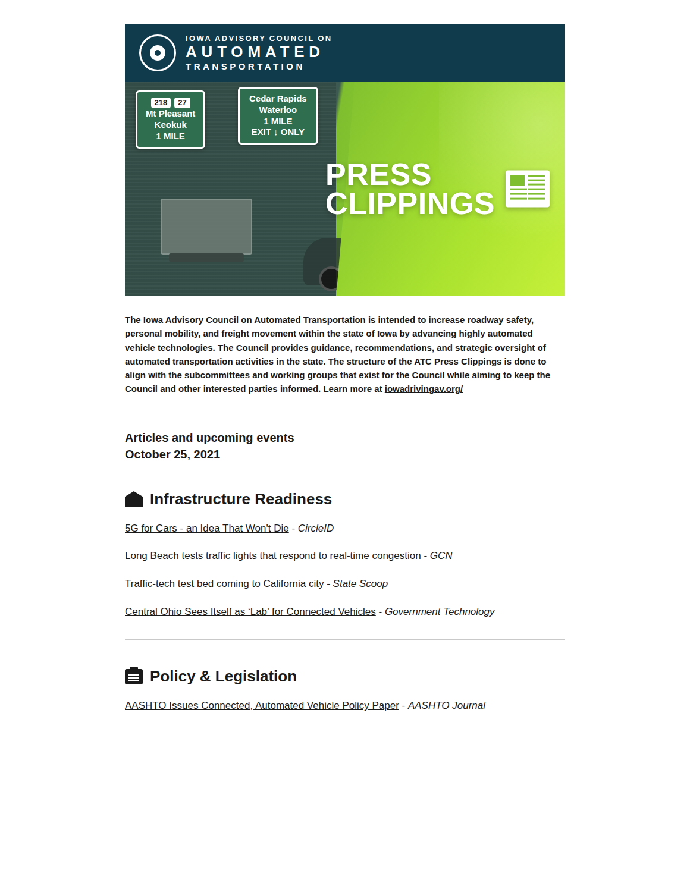Iowa Advisory Council on
Automated
Transportation
21827
Mt Pleasant
Keokuk
1 MILE
Cedar Rapids
Waterloo
1 MILE
EXIT ↓ ONLY
PRESS
CLIPPINGS
The Iowa Advisory Council on Automated Transportation is intended to increase roadway safety, personal mobility, and freight movement within the state of Iowa by advancing highly automated vehicle technologies. The Council provides guidance, recommendations, and strategic oversight of automated transportation activities in the state. The structure of the ATC Press Clippings is done to align with the subcommittees and working groups that exist for the Council while aiming to keep the Council and other interested parties informed. Learn more at iowadrivingav.org/
Articles and upcoming events
October 25, 2021
Infrastructure Readiness
5G for Cars - an Idea That Won't Die - CircleID
Long Beach tests traffic lights that respond to real-time congestion - GCN
Traffic-tech test bed coming to California city - State Scoop
Central Ohio Sees Itself as ‘Lab’ for Connected Vehicles - Government Technology
Policy & Legislation
AASHTO Issues Connected, Automated Vehicle Policy Paper - AASHTO Journal